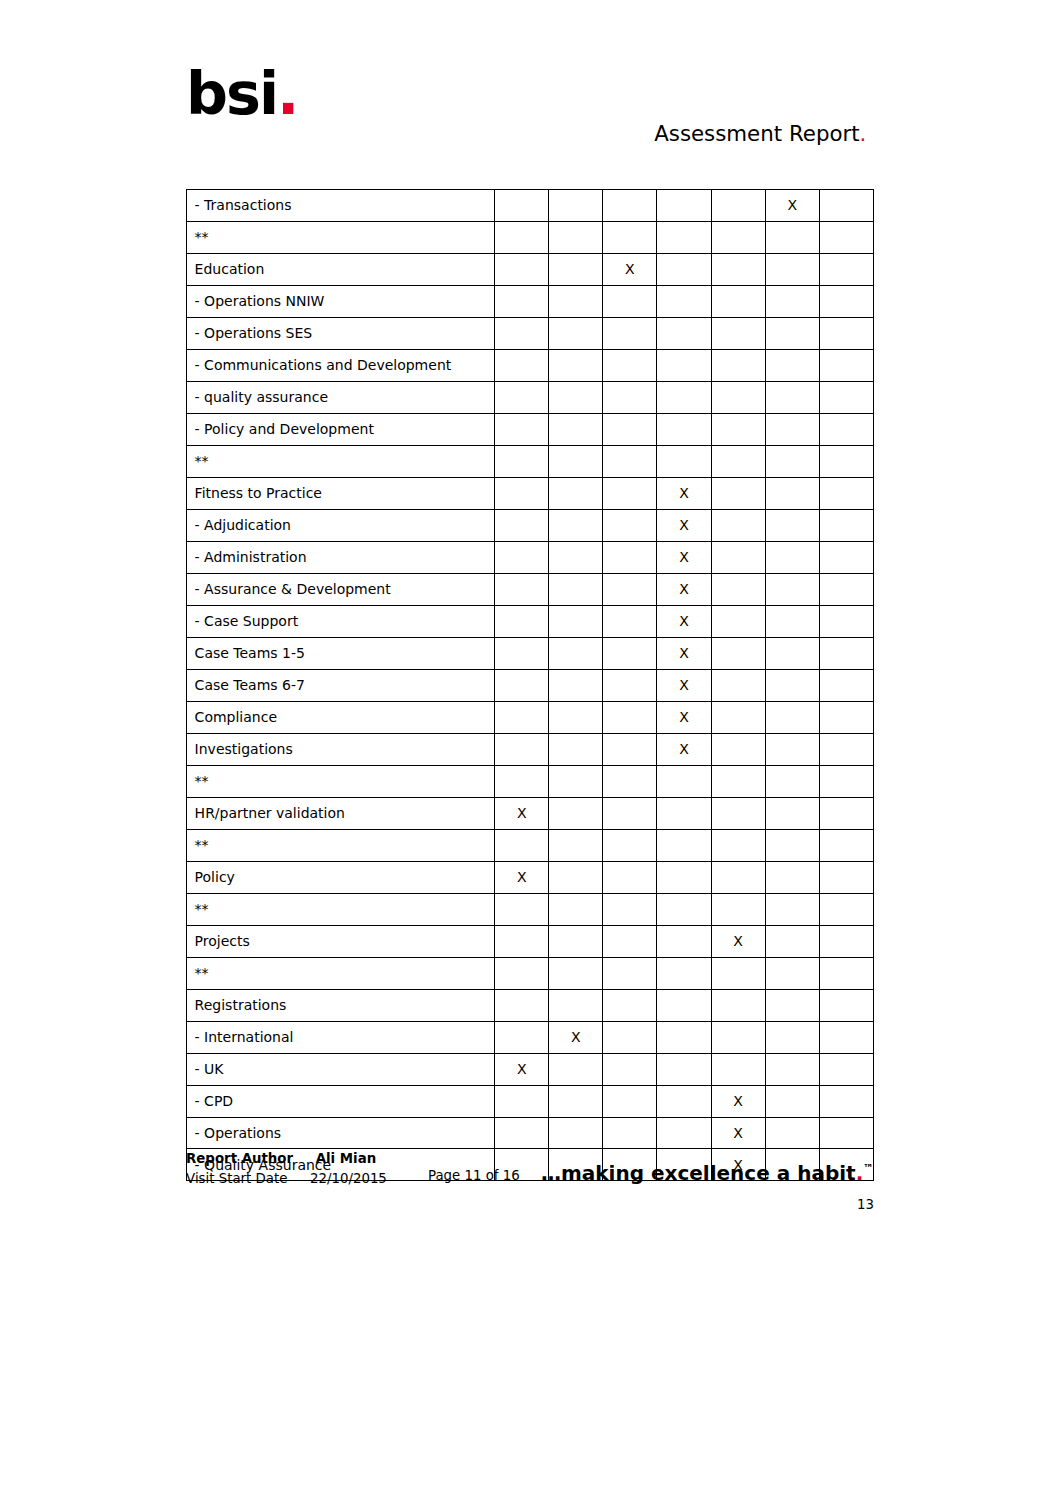bsi.
Assessment Report.
| - Transactions | | | | | | X | |
| ** | | | | | | | |
| Education | | | X | | | | |
| - Operations NNIW | | | | | | | |
| - Operations SES | | | | | | | |
| - Communications and Development | | | | | | | |
| - quality assurance | | | | | | | |
| - Policy and Development | | | | | | | |
| ** | | | | | | | |
| Fitness to Practice | | | | X | | | |
| - Adjudication | | | | X | | | |
| - Administration | | | | X | | | |
| - Assurance & Development | | | | X | | | |
| - Case Support | | | | X | | | |
| Case Teams 1-5 | | | | X | | | |
| Case Teams 6-7 | | | | X | | | |
| Compliance | | | | X | | | |
| Investigations | | | | X | | | |
| ** | | | | | | | |
| HR/partner validation | X | | | | | | |
| ** | | | | | | | |
| Policy | X | | | | | | |
| ** | | | | | | | |
| Projects | | | | | X | | |
| ** | | | | | | | |
| Registrations | | | | | | | |
| - International | | X | | | | | |
| - UK | X | | | | | | |
| - CPD | | | | | X | | |
| - Operations | | | | | X | | |
| - Quality Assurance | | | | | X | | |
Report Author Ali Mian
Visit Start Date 22/10/2015
Page 11 of 16 …making excellence a habit.™
13